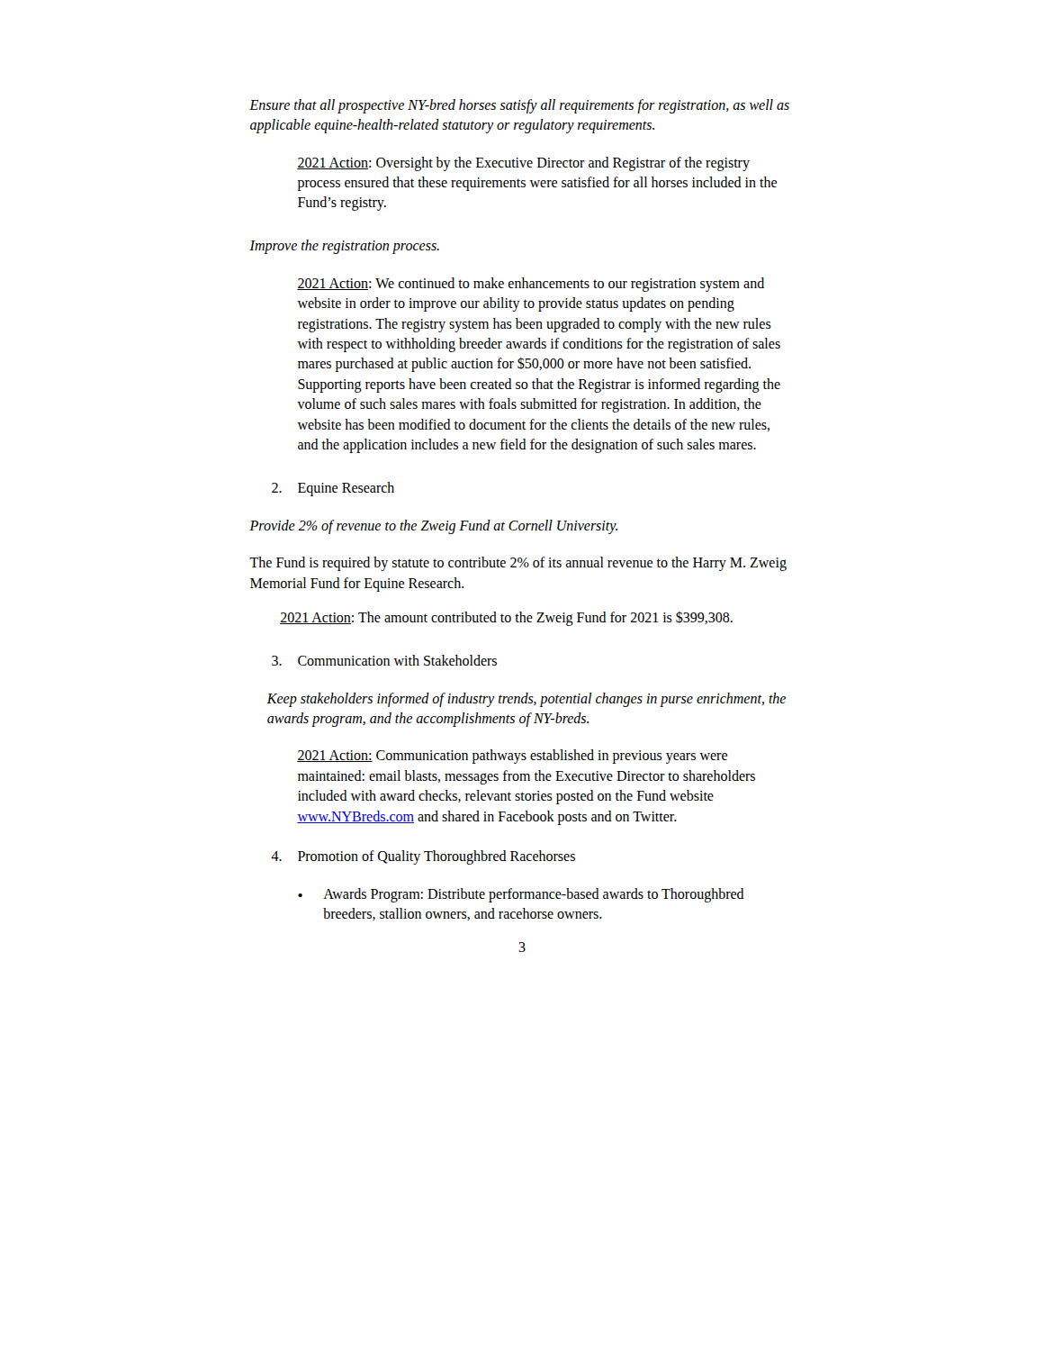Ensure that all prospective NY-bred horses satisfy all requirements for registration, as well as applicable equine-health-related statutory or regulatory requirements.
2021 Action: Oversight by the Executive Director and Registrar of the registry process ensured that these requirements were satisfied for all horses included in the Fund’s registry.
Improve the registration process.
2021 Action: We continued to make enhancements to our registration system and website in order to improve our ability to provide status updates on pending registrations. The registry system has been upgraded to comply with the new rules with respect to withholding breeder awards if conditions for the registration of sales mares purchased at public auction for $50,000 or more have not been satisfied. Supporting reports have been created so that the Registrar is informed regarding the volume of such sales mares with foals submitted for registration. In addition, the website has been modified to document for the clients the details of the new rules, and the application includes a new field for the designation of such sales mares.
2. Equine Research
Provide 2% of revenue to the Zweig Fund at Cornell University.
The Fund is required by statute to contribute 2% of its annual revenue to the Harry M. Zweig Memorial Fund for Equine Research.
2021 Action: The amount contributed to the Zweig Fund for 2021 is $399,308.
3. Communication with Stakeholders
Keep stakeholders informed of industry trends, potential changes in purse enrichment, the awards program, and the accomplishments of NY-breds.
2021 Action: Communication pathways established in previous years were maintained: email blasts, messages from the Executive Director to shareholders included with award checks, relevant stories posted on the Fund website www.NYBreds.com and shared in Facebook posts and on Twitter.
4. Promotion of Quality Thoroughbred Racehorses
Awards Program: Distribute performance-based awards to Thoroughbred breeders, stallion owners, and racehorse owners.
3